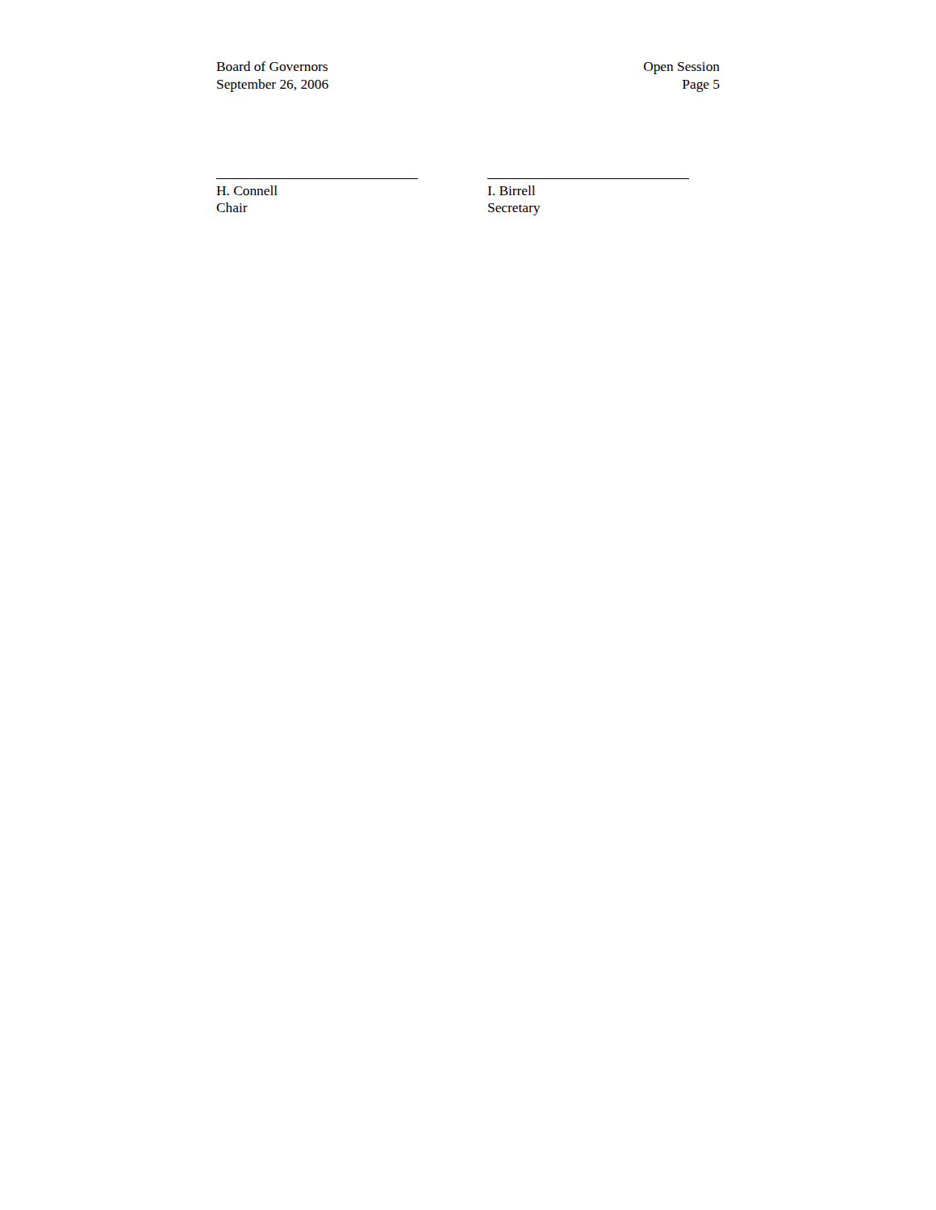Board of Governors
September 26, 2006
Open Session
Page 5
H. Connell
Chair
I. Birrell
Secretary